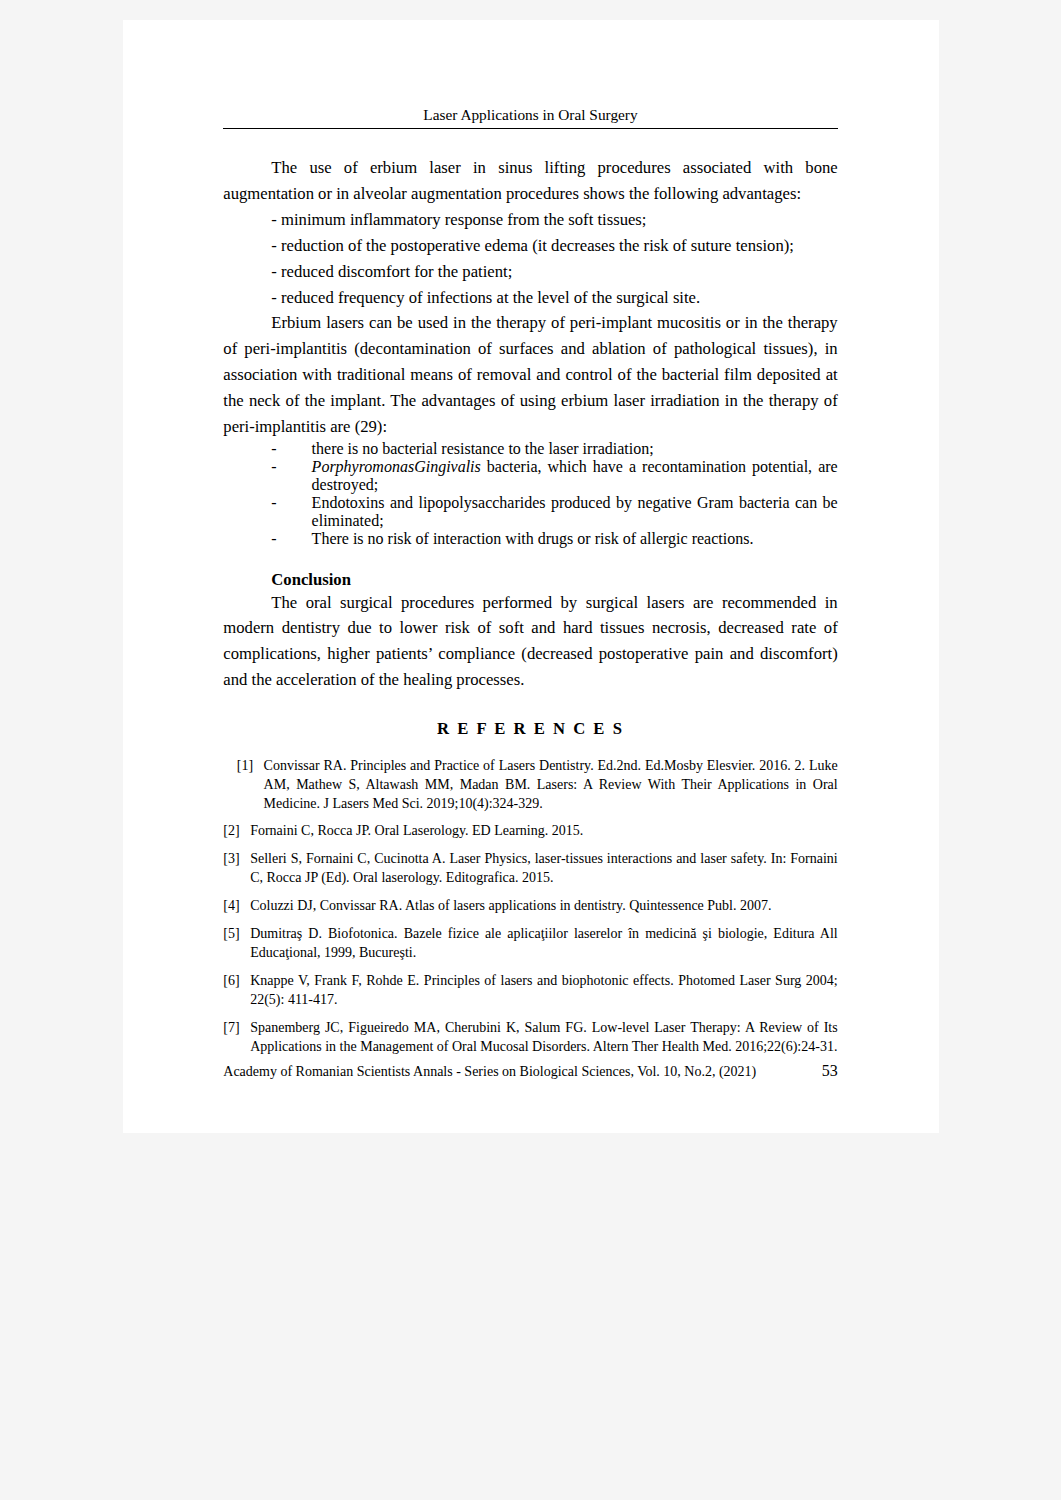Laser Applications in Oral Surgery
The use of erbium laser in sinus lifting procedures associated with bone augmentation or in alveolar augmentation procedures shows the following advantages:
- minimum inflammatory response from the soft tissues;
- reduction of the postoperative edema (it decreases the risk of suture tension);
- reduced discomfort for the patient;
- reduced frequency of infections at the level of the surgical site.
Erbium lasers can be used in the therapy of peri-implant mucositis or in the therapy of peri-implantitis (decontamination of surfaces and ablation of pathological tissues), in association with traditional means of removal and control of the bacterial film deposited at the neck of the implant. The advantages of using erbium laser irradiation in the therapy of peri-implantitis are (29):
-there is no bacterial resistance to the laser irradiation;
-PorphyromonasGingivalis bacteria, which have a recontamination potential, are destroyed;
-Endotoxins and lipopolysaccharides produced by negative Gram bacteria can be eliminated;
-There is no risk of interaction with drugs or risk of allergic reactions.
Conclusion
The oral surgical procedures performed by surgical lasers are recommended in modern dentistry due to lower risk of soft and hard tissues necrosis, decreased rate of complications, higher patients’ compliance (decreased postoperative pain and discomfort) and the acceleration of the healing processes.
R E F E R E N C E S
[1] Convissar RA. Principles and Practice of Lasers Dentistry. Ed.2nd. Ed.Mosby Elesvier. 2016. 2. Luke AM, Mathew S, Altawash MM, Madan BM. Lasers: A Review With Their Applications in Oral Medicine. J Lasers Med Sci. 2019;10(4):324-329.
[2] Fornaini C, Rocca JP. Oral Laserology. ED Learning. 2015.
[3] Selleri S, Fornaini C, Cucinotta A. Laser Physics, laser-tissues interactions and laser safety. In: Fornaini C, Rocca JP (Ed). Oral laserology. Editografica. 2015.
[4] Coluzzi DJ, Convissar RA. Atlas of lasers applications in dentistry. Quintessence Publ. 2007.
[5] Dumitraş D. Biofotonica. Bazele fizice ale aplicaţiilor laserelor în medicină şi biologie, Editura All Educaţional, 1999, Bucureşti.
[6] Knappe V, Frank F, Rohde E. Principles of lasers and biophotonic effects. Photomed Laser Surg 2004; 22(5): 411-417.
[7] Spanemberg JC, Figueiredo MA, Cherubini K, Salum FG. Low-level Laser Therapy: A Review of Its Applications in the Management of Oral Mucosal Disorders. Altern Ther Health Med. 2016;22(6):24-31.
Academy of Romanian Scientists Annals - Series on Biological Sciences, Vol. 10, No.2, (2021) 53